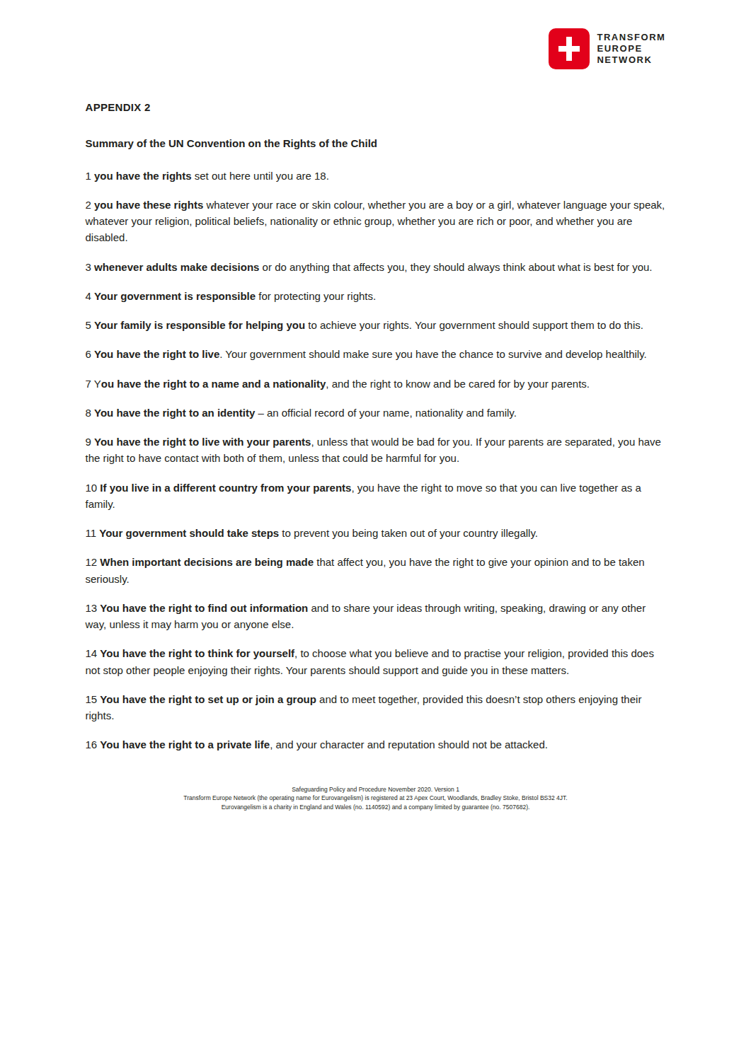Transform Europe Network
APPENDIX 2
Summary of the UN Convention on the Rights of the Child
1 you have the rights set out here until you are 18.
2 you have these rights whatever your race or skin colour, whether you are a boy or a girl, whatever language your speak, whatever your religion, political beliefs, nationality or ethnic group, whether you are rich or poor, and whether you are disabled.
3 whenever adults make decisions or do anything that affects you, they should always think about what is best for you.
4 Your government is responsible for protecting your rights.
5 Your family is responsible for helping you to achieve your rights. Your government should support them to do this.
6 You have the right to live. Your government should make sure you have the chance to survive and develop healthily.
7 You have the right to a name and a nationality, and the right to know and be cared for by your parents.
8 You have the right to an identity – an official record of your name, nationality and family.
9 You have the right to live with your parents, unless that would be bad for you. If your parents are separated, you have the right to have contact with both of them, unless that could be harmful for you.
10 If you live in a different country from your parents, you have the right to move so that you can live together as a family.
11 Your government should take steps to prevent you being taken out of your country illegally.
12 When important decisions are being made that affect you, you have the right to give your opinion and to be taken seriously.
13 You have the right to find out information and to share your ideas through writing, speaking, drawing or any other way, unless it may harm you or anyone else.
14 You have the right to think for yourself, to choose what you believe and to practise your religion, provided this does not stop other people enjoying their rights. Your parents should support and guide you in these matters.
15 You have the right to set up or join a group and to meet together, provided this doesn’t stop others enjoying their rights.
16 You have the right to a private life, and your character and reputation should not be attacked.
Safeguarding Policy and Procedure November 2020. Version 1
Transform Europe Network (the operating name for Eurovangelism) is registered at 23 Apex Court, Woodlands, Bradley Stoke, Bristol BS32 4JT.
Eurovangelism is a charity in England and Wales (no. 1140592) and a company limited by guarantee (no. 7507682).